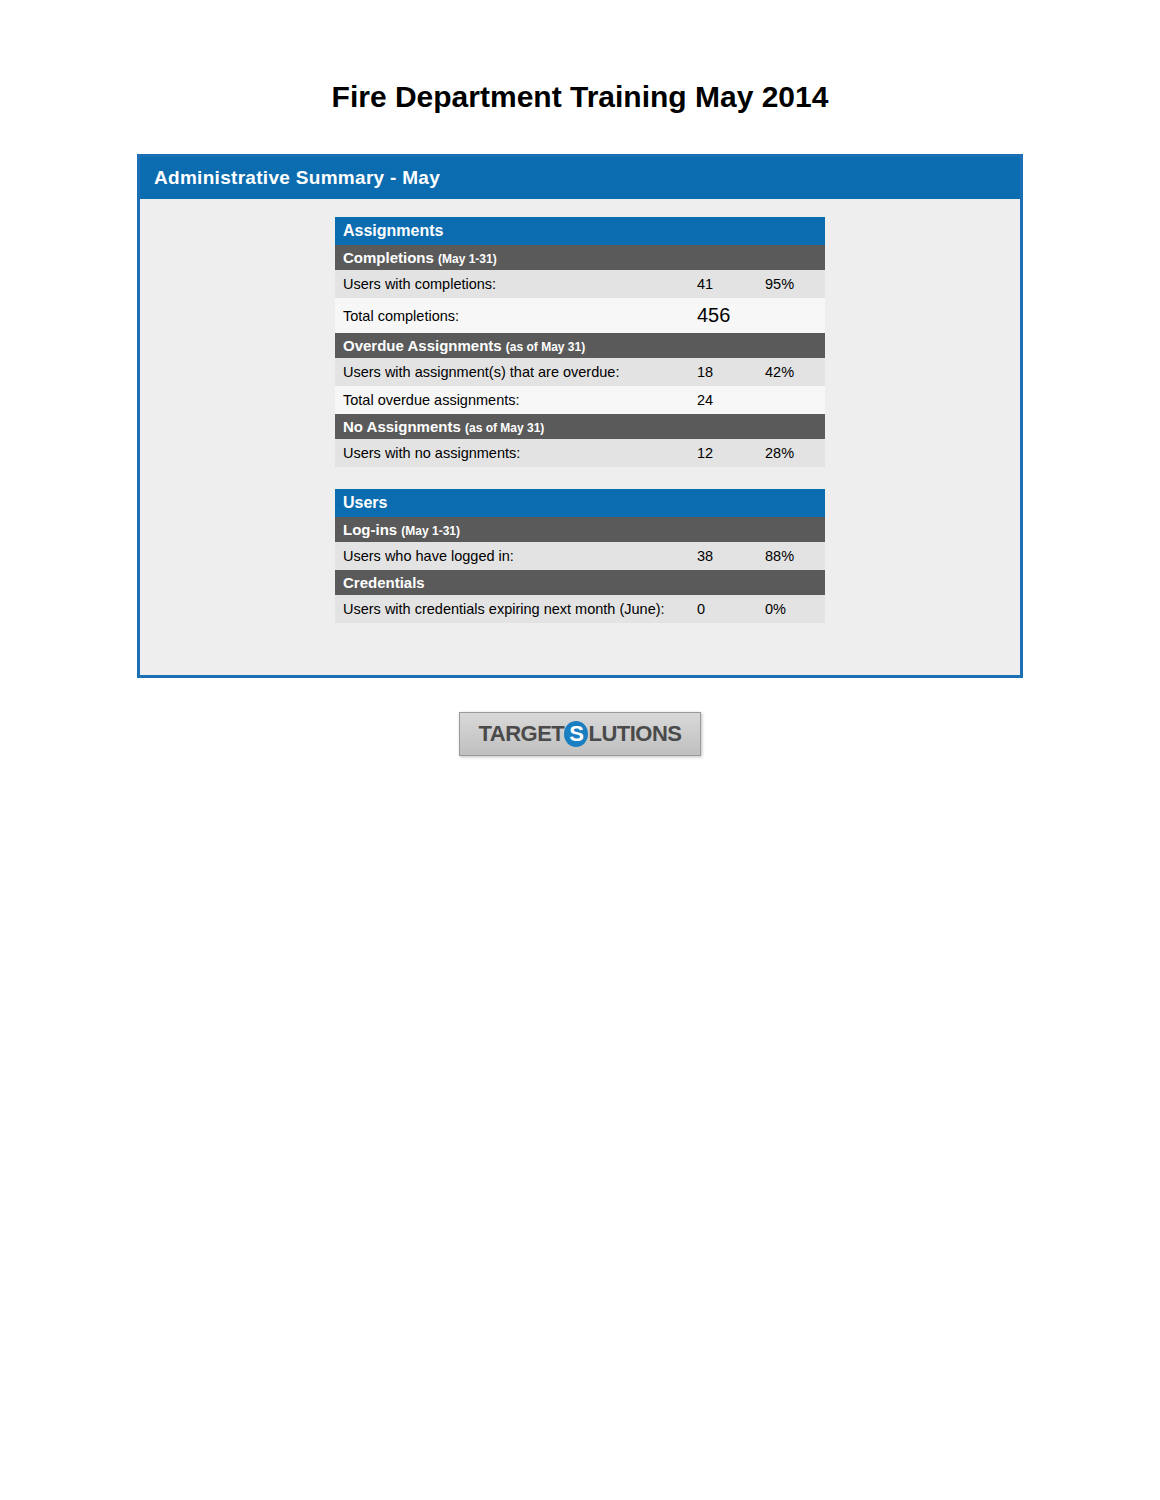Fire Department Training May 2014
Administrative Summary - May
| Assignments |
| Completions (May 1-31) |
| Users with completions: | 41 | 95% |
| Total completions: | 456 | |
| Overdue Assignments (as of May 31) |
| Users with assignment(s) that are overdue: | 18 | 42% |
| Total overdue assignments: | 24 | |
| No Assignments (as of May 31) |
| Users with no assignments: | 12 | 28% |
| Users |
| Log-ins (May 1-31) |
| Users who have logged in: | 38 | 88% |
| Credentials |
| Users with credentials expiring next month (June): | 0 | 0% |
TARGET SLUTIONS